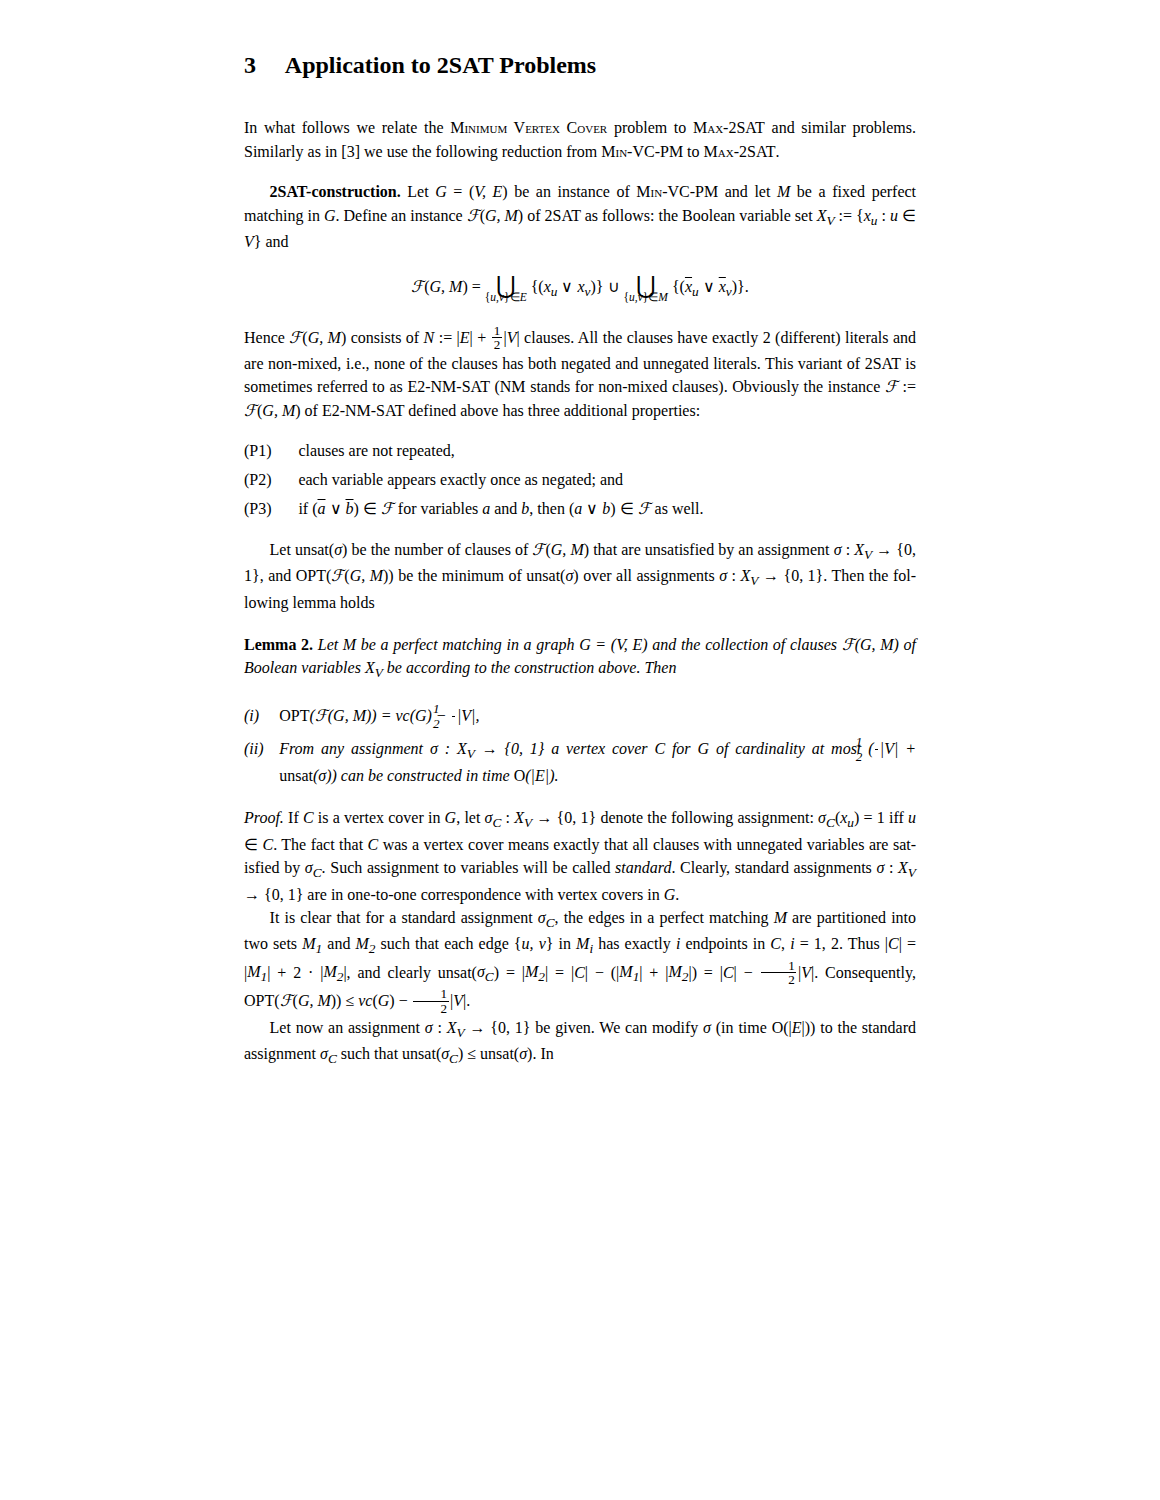3 Application to 2SAT Problems
In what follows we relate the Minimum Vertex Cover problem to Max-2SAT and similar problems. Similarly as in [3] we use the following reduction from Min-VC-PM to Max-2SAT.
2SAT-construction. Let G = (V, E) be an instance of Min-VC-PM and let M be a fixed perfect matching in G. Define an instance ℱ(G, M) of 2SAT as follows: the Boolean variable set XV := {xu : u ∈ V} and
ℱ(G, M) = ⋃{u,v}∈E {(xu ∨ xv)} ∪ ⋃{u,v}∈M {(xu ∨ xv)}.
Hence ℱ(G, M) consists of N := |E| + 12|V| clauses. All the clauses have exactly 2 (different) literals and are non-mixed, i.e., none of the clauses has both negated and unnegated literals. This variant of 2SAT is sometimes referred to as E2-NM-SAT (NM stands for non-mixed clauses). Obviously the instance ℱ := ℱ(G, M) of E2-NM-SAT defined above has three additional properties:
(P1) clauses are not repeated,
(P2) each variable appears exactly once as negated; and
(P3) if (a ∨ b) ∈ ℱ for variables a and b, then (a ∨ b) ∈ ℱ as well.
Let unsat(σ) be the number of clauses of ℱ(G, M) that are unsatisfied by an assignment σ : XV → {0, 1}, and OPT(ℱ(G, M)) be the minimum of unsat(σ) over all assignments σ : XV → {0, 1}. Then the following lemma holds
Lemma 2. Let M be a perfect matching in a graph G = (V, E) and the collection of clauses ℱ(G, M) of Boolean variables XV be according to the construction above. Then
(i) OPT(ℱ(G, M)) = vc(G) − 12|V|,
(ii) From any assignment σ : XV → {0, 1} a vertex cover C for G of cardinality at most (12|V| + unsat(σ)) can be constructed in time O(|E|).
Proof. If C is a vertex cover in G, let σC : XV → {0, 1} denote the following assignment: σC(xu) = 1 iff u ∈ C. The fact that C was a vertex cover means exactly that all clauses with unnegated variables are satisfied by σC. Such assignment to variables will be called standard. Clearly, standard assignments σ : XV → {0, 1} are in one-to-one correspondence with vertex covers in G.
It is clear that for a standard assignment σC, the edges in a perfect matching M are partitioned into two sets M1 and M2 such that each edge {u, v} in Mi has exactly i endpoints in C, i = 1, 2. Thus |C| = |M1| + 2 · |M2|, and clearly unsat(σC) = |M2| = |C| − (|M1| + |M2|) = |C| − 12|V|. Consequently, OPT(ℱ(G, M)) ≤ vc(G) − 12|V|.
Let now an assignment σ : XV → {0, 1} be given. We can modify σ (in time O(|E|)) to the standard assignment σC such that unsat(σC) ≤ unsat(σ). In